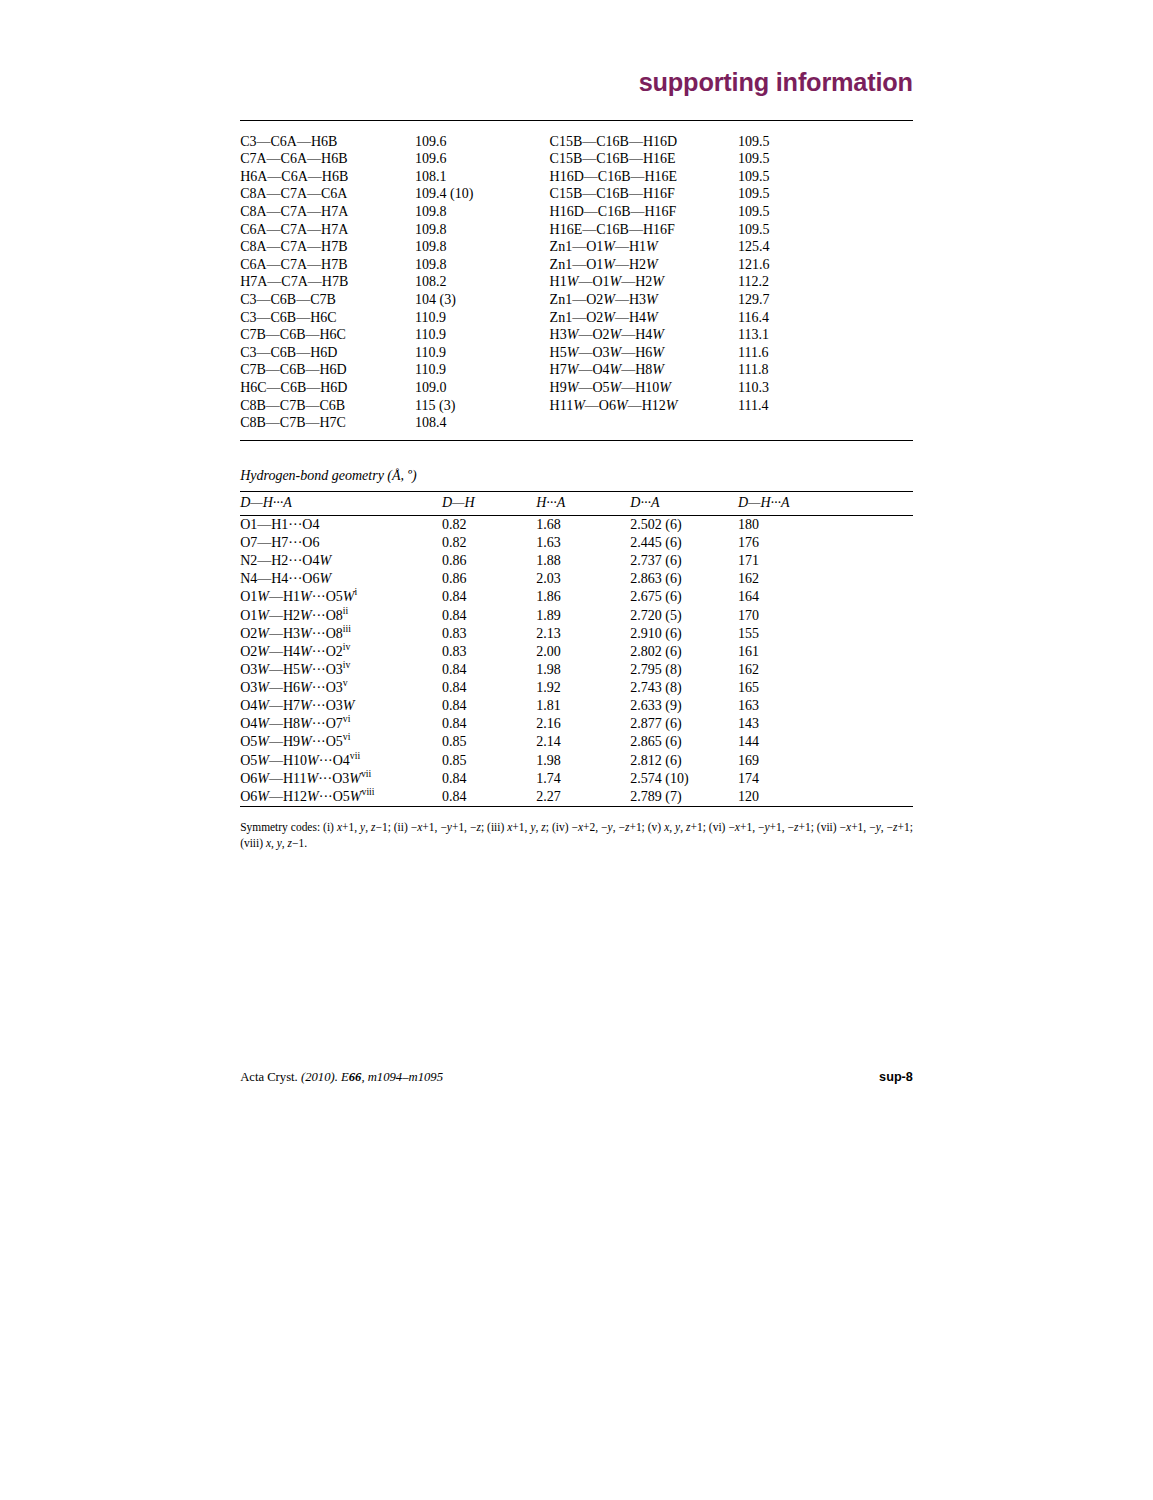supporting information
| C3—C6A—H6B | 109.6 | C15B—C16B—H16D | 109.5 |
| C7A—C6A—H6B | 109.6 | C15B—C16B—H16E | 109.5 |
| H6A—C6A—H6B | 108.1 | H16D—C16B—H16E | 109.5 |
| C8A—C7A—C6A | 109.4 (10) | C15B—C16B—H16F | 109.5 |
| C8A—C7A—H7A | 109.8 | H16D—C16B—H16F | 109.5 |
| C6A—C7A—H7A | 109.8 | H16E—C16B—H16F | 109.5 |
| C8A—C7A—H7B | 109.8 | Zn1—O1 W —H1 W | 125.4 |
| C6A—C7A—H7B | 109.8 | Zn1—O1 W —H2 W | 121.6 |
| H7A—C7A—H7B | 108.2 | H1 W —O1 W —H2 W | 112.2 |
| C3—C6B—C7B | 104 (3) | Zn1—O2 W —H3 W | 129.7 |
| C3—C6B—H6C | 110.9 | Zn1—O2 W —H4 W | 116.4 |
| C7B—C6B—H6C | 110.9 | H3 W —O2 W —H4 W | 113.1 |
| C3—C6B—H6D | 110.9 | H5 W —O3 W —H6 W | 111.6 |
| C7B—C6B—H6D | 110.9 | H7 W —O4 W —H8 W | 111.8 |
| H6C—C6B—H6D | 109.0 | H9 W —O5 W —H10 W | 110.3 |
| C8B—C7B—C6B | 115 (3) | H11 W —O6 W —H12 W | 111.4 |
| C8B—C7B—H7C | 108.4 | | |
Hydrogen-bond geometry (Å, º)
| D —H··· A | D —H | H··· A | D ··· A | D —H··· A |
| --- | --- | --- | --- | --- |
| O1—H1···O4 | 0.82 | 1.68 | 2.502 (6) | 180 |
| O7—H7···O6 | 0.82 | 1.63 | 2.445 (6) | 176 |
| N2—H2···O4 W | 0.86 | 1.88 | 2.737 (6) | 171 |
| N4—H4···O6 W | 0.86 | 2.03 | 2.863 (6) | 162 |
| O1 W —H1 W ···O5 W i | 0.84 | 1.86 | 2.675 (6) | 164 |
| O1 W —H2 W ···O8 ii | 0.84 | 1.89 | 2.720 (5) | 170 |
| O2 W —H3 W ···O8 iii | 0.83 | 2.13 | 2.910 (6) | 155 |
| O2 W —H4 W ···O2 iv | 0.83 | 2.00 | 2.802 (6) | 161 |
| O3 W —H5 W ···O3 iv | 0.84 | 1.98 | 2.795 (8) | 162 |
| O3 W —H6 W ···O3 v | 0.84 | 1.92 | 2.743 (8) | 165 |
| O4 W —H7 W ···O3 W | 0.84 | 1.81 | 2.633 (9) | 163 |
| O4 W —H8 W ···O7 vi | 0.84 | 2.16 | 2.877 (6) | 143 |
| O5 W —H9 W ···O5 vi | 0.85 | 2.14 | 2.865 (6) | 144 |
| O5 W —H10 W ···O4 vii | 0.85 | 1.98 | 2.812 (6) | 169 |
| O6 W —H11 W ···O3 W vii | 0.84 | 1.74 | 2.574 (10) | 174 |
| O6 W —H12 W ···O5 W viii | 0.84 | 2.27 | 2.789 (7) | 120 |
Symmetry codes: (i) x+1, y, z−1; (ii) −x+1, −y+1, −z; (iii) x+1, y, z; (iv) −x+2, −y, −z+1; (v) x, y, z+1; (vi) −x+1, −y+1, −z+1; (vii) −x+1, −y, −z+1; (viii) x, y, z−1.
Acta Cryst. (2010). E66, m1094–m1095
sup-8